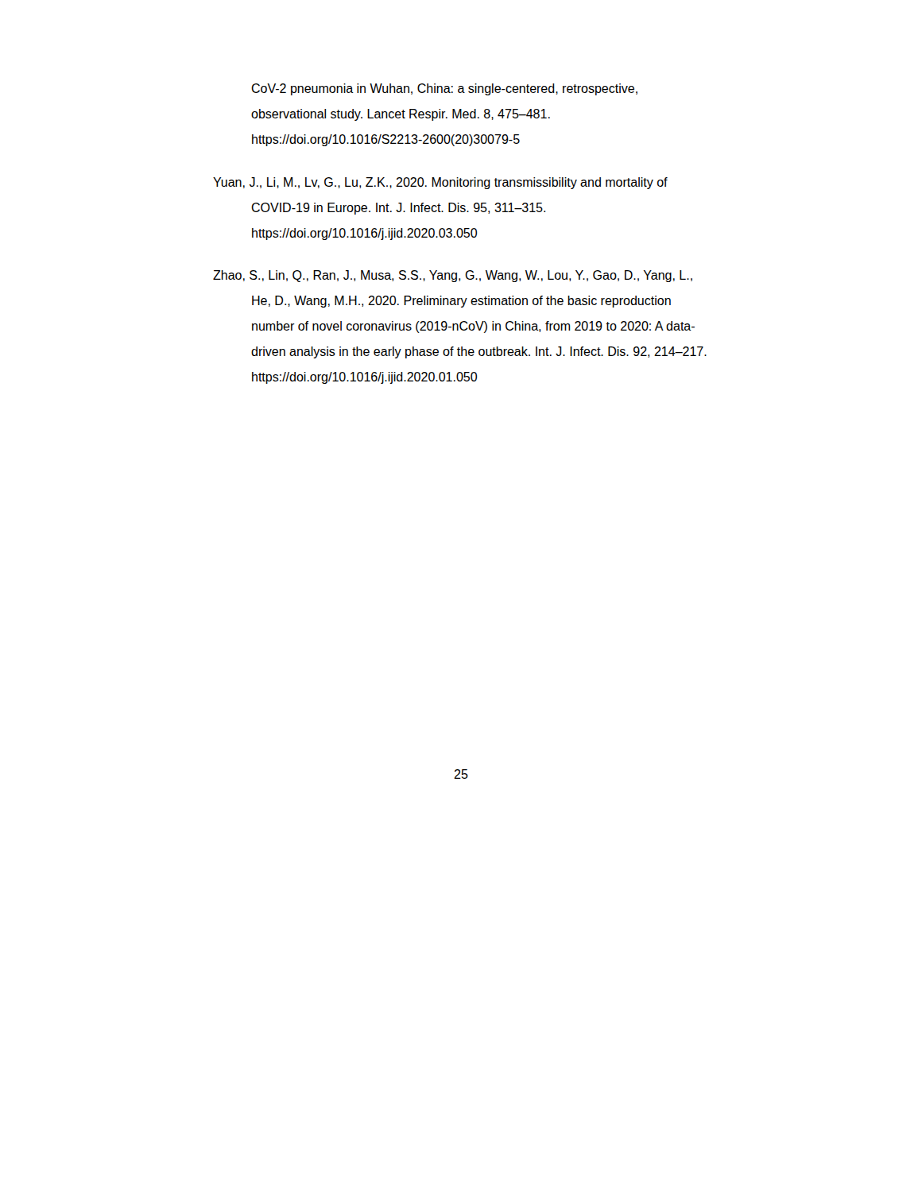CoV-2 pneumonia in Wuhan, China: a single-centered, retrospective, observational study. Lancet Respir. Med. 8, 475–481. https://doi.org/10.1016/S2213-2600(20)30079-5
Yuan, J., Li, M., Lv, G., Lu, Z.K., 2020. Monitoring transmissibility and mortality of COVID-19 in Europe. Int. J. Infect. Dis. 95, 311–315. https://doi.org/10.1016/j.ijid.2020.03.050
Zhao, S., Lin, Q., Ran, J., Musa, S.S., Yang, G., Wang, W., Lou, Y., Gao, D., Yang, L., He, D., Wang, M.H., 2020. Preliminary estimation of the basic reproduction number of novel coronavirus (2019-nCoV) in China, from 2019 to 2020: A data-driven analysis in the early phase of the outbreak. Int. J. Infect. Dis. 92, 214–217. https://doi.org/10.1016/j.ijid.2020.01.050
25